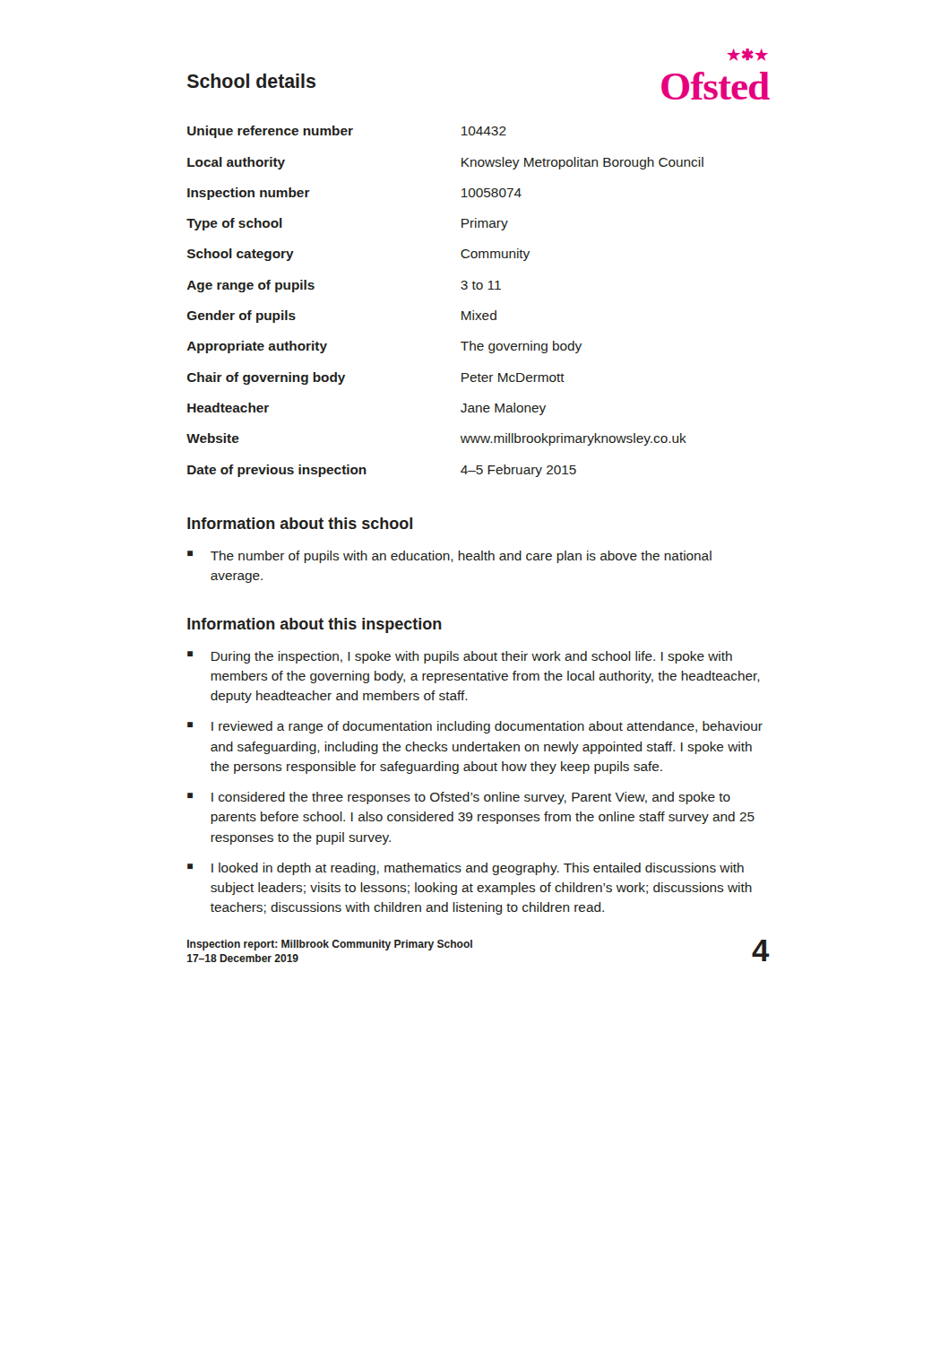★✱★
Ofsted
School details
| Unique reference number | 104432 |
| Local authority | Knowsley Metropolitan Borough Council |
| Inspection number | 10058074 |
| Type of school | Primary |
| School category | Community |
| Age range of pupils | 3 to 11 |
| Gender of pupils | Mixed |
| Appropriate authority | The governing body |
| Chair of governing body | Peter McDermott |
| Headteacher | Jane Maloney |
| Website | www.millbrookprimaryknowsley.co.uk |
| Date of previous inspection | 4–5 February 2015 |
Information about this school
The number of pupils with an education, health and care plan is above the national average.
Information about this inspection
During the inspection, I spoke with pupils about their work and school life. I spoke with members of the governing body, a representative from the local authority, the headteacher, deputy headteacher and members of staff.
I reviewed a range of documentation including documentation about attendance, behaviour and safeguarding, including the checks undertaken on newly appointed staff. I spoke with the persons responsible for safeguarding about how they keep pupils safe.
I considered the three responses to Ofsted’s online survey, Parent View, and spoke to parents before school. I also considered 39 responses from the online staff survey and 25 responses to the pupil survey.
I looked in depth at reading, mathematics and geography. This entailed discussions with subject leaders; visits to lessons; looking at examples of children’s work; discussions with teachers; discussions with children and listening to children read.
Inspection report: Millbrook Community Primary School
17–18 December 2019
4